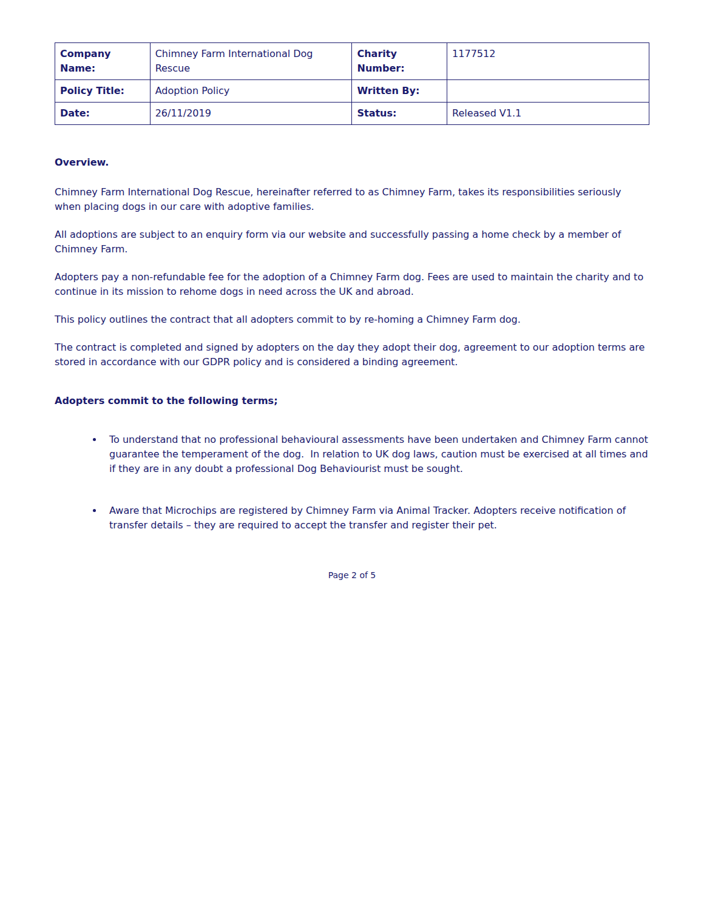| Company Name: | Chimney Farm International Dog Rescue | Charity Number: | 1177512 |
| Policy Title: | Adoption Policy | Written By: | |
| Date: | 26/11/2019 | Status: | Released V1.1 |
Overview.
Chimney Farm International Dog Rescue, hereinafter referred to as Chimney Farm, takes its responsibilities seriously when placing dogs in our care with adoptive families.
All adoptions are subject to an enquiry form via our website and successfully passing a home check by a member of Chimney Farm.
Adopters pay a non-refundable fee for the adoption of a Chimney Farm dog. Fees are used to maintain the charity and to continue in its mission to rehome dogs in need across the UK and abroad.
This policy outlines the contract that all adopters commit to by re-homing a Chimney Farm dog.
The contract is completed and signed by adopters on the day they adopt their dog, agreement to our adoption terms are stored in accordance with our GDPR policy and is considered a binding agreement.
Adopters commit to the following terms;
To understand that no professional behavioural assessments have been undertaken and Chimney Farm cannot guarantee the temperament of the dog. In relation to UK dog laws, caution must be exercised at all times and if they are in any doubt a professional Dog Behaviourist must be sought.
Aware that Microchips are registered by Chimney Farm via Animal Tracker. Adopters receive notification of transfer details – they are required to accept the transfer and register their pet.
Page 2 of 5